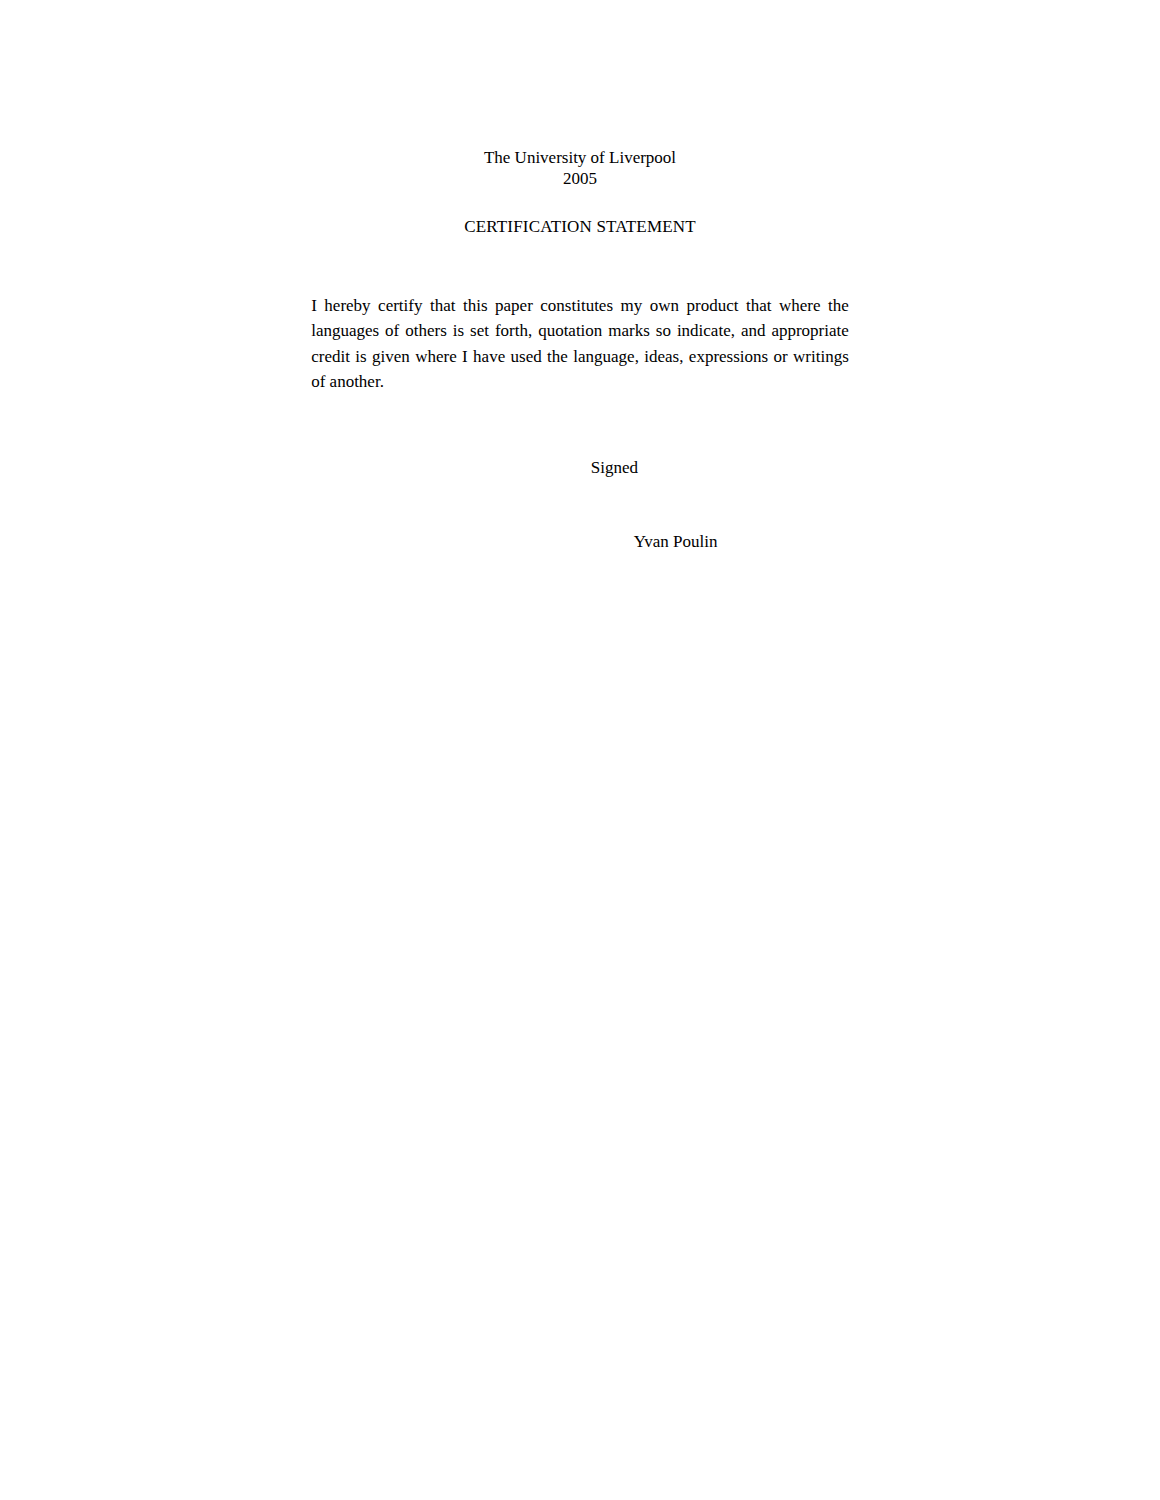The University of Liverpool
2005
CERTIFICATION STATEMENT
I hereby certify that this paper constitutes my own product that where the languages of others is set forth, quotation marks so indicate, and appropriate credit is given where I have used the language, ideas, expressions or writings of another.
Signed
Yvan Poulin